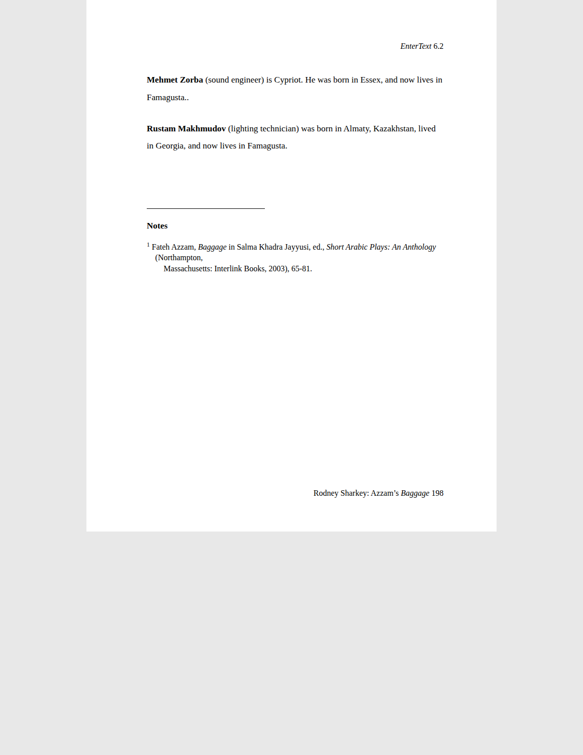EnterText 6.2
Mehmet Zorba (sound engineer) is Cypriot. He was born in Essex, and now lives in Famagusta..
Rustam Makhmudov (lighting technician) was born in Almaty, Kazakhstan, lived in Georgia, and now lives in Famagusta.
Notes
1 Fateh Azzam, Baggage in Salma Khadra Jayyusi, ed., Short Arabic Plays: An Anthology (Northampton,Massachusetts: Interlink Books, 2003), 65-81.
Rodney Sharkey: Azzam’s Baggage 198